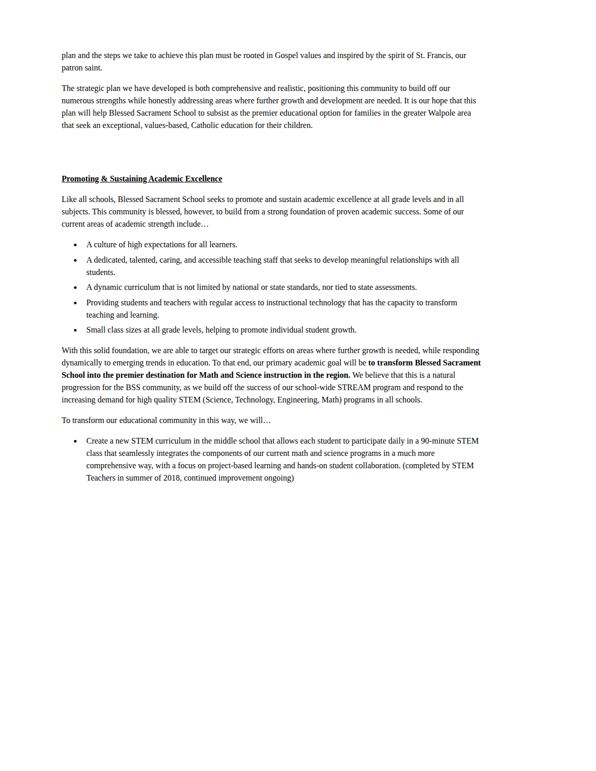plan and the steps we take to achieve this plan must be rooted in Gospel values and inspired by the spirit of St. Francis, our patron saint.
The strategic plan we have developed is both comprehensive and realistic, positioning this community to build off our numerous strengths while honestly addressing areas where further growth and development are needed. It is our hope that this plan will help Blessed Sacrament School to subsist as the premier educational option for families in the greater Walpole area that seek an exceptional, values-based, Catholic education for their children.
Promoting & Sustaining Academic Excellence
Like all schools, Blessed Sacrament School seeks to promote and sustain academic excellence at all grade levels and in all subjects. This community is blessed, however, to build from a strong foundation of proven academic success. Some of our current areas of academic strength include…
A culture of high expectations for all learners.
A dedicated, talented, caring, and accessible teaching staff that seeks to develop meaningful relationships with all students.
A dynamic curriculum that is not limited by national or state standards, nor tied to state assessments.
Providing students and teachers with regular access to instructional technology that has the capacity to transform teaching and learning.
Small class sizes at all grade levels, helping to promote individual student growth.
With this solid foundation, we are able to target our strategic efforts on areas where further growth is needed, while responding dynamically to emerging trends in education. To that end, our primary academic goal will be to transform Blessed Sacrament School into the premier destination for Math and Science instruction in the region. We believe that this is a natural progression for the BSS community, as we build off the success of our school-wide STREAM program and respond to the increasing demand for high quality STEM (Science, Technology, Engineering, Math) programs in all schools.
To transform our educational community in this way, we will…
Create a new STEM curriculum in the middle school that allows each student to participate daily in a 90-minute STEM class that seamlessly integrates the components of our current math and science programs in a much more comprehensive way, with a focus on project-based learning and hands-on student collaboration. (completed by STEM Teachers in summer of 2018, continued improvement ongoing)